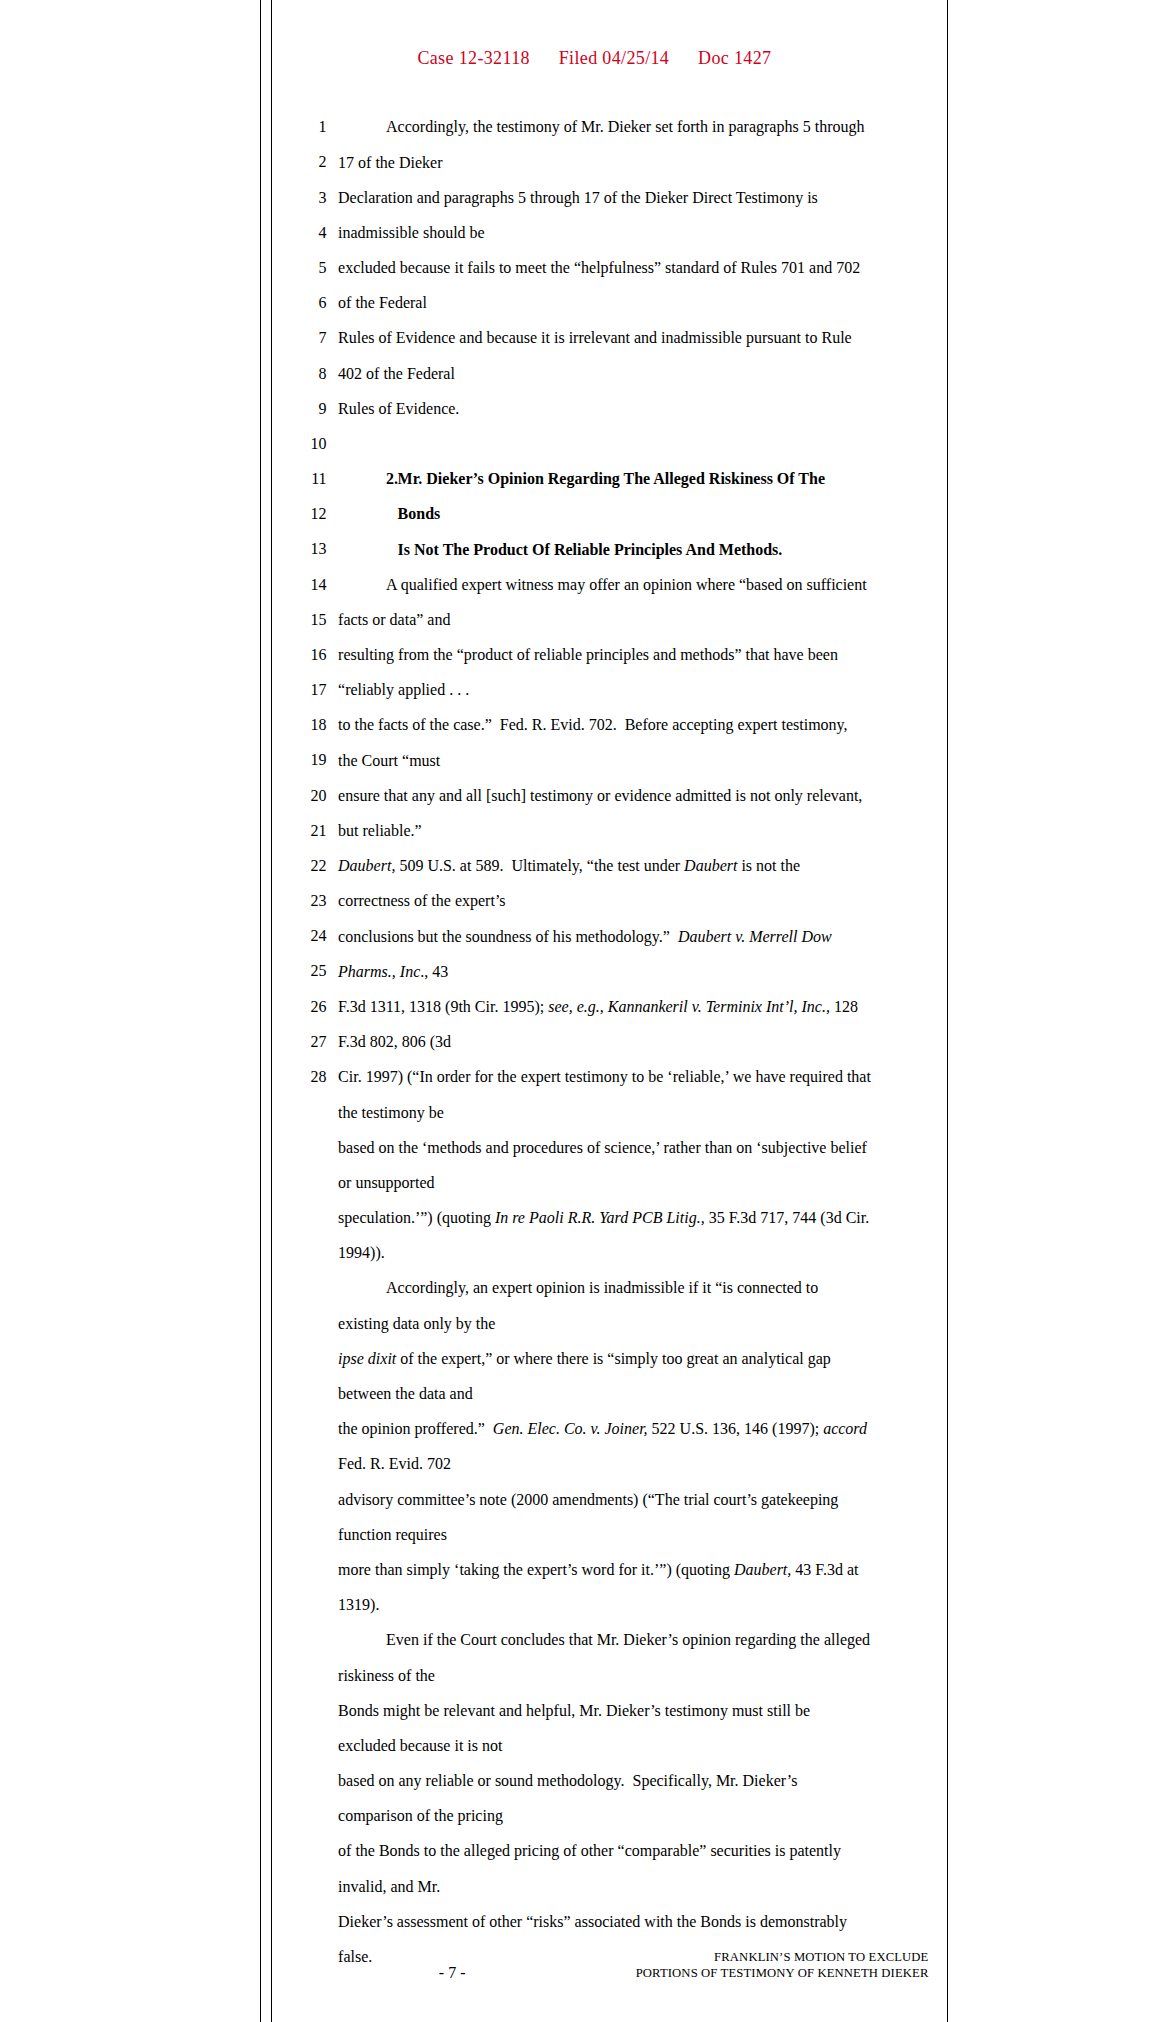Case 12-32118 Filed 04/25/14 Doc 1427
1
2
3
4
5
6
7
8
9
10
11
12
13
14
15
16
17
18
19
20
21
22
23
24
25
26
27
28
Accordingly, the testimony of Mr. Dieker set forth in paragraphs 5 through 17 of the Dieker
Declaration and paragraphs 5 through 17 of the Dieker Direct Testimony is inadmissible should be
excluded because it fails to meet the “helpfulness” standard of Rules 701 and 702 of the Federal
Rules of Evidence and because it is irrelevant and inadmissible pursuant to Rule 402 of the Federal
Rules of Evidence.
2.
Mr. Dieker’s Opinion Regarding The Alleged Riskiness Of The Bonds
Is Not The Product Of Reliable Principles And Methods.
A qualified expert witness may offer an opinion where “based on sufficient facts or data” and
resulting from the “product of reliable principles and methods” that have been “reliably applied . . .
to the facts of the case.” Fed. R. Evid. 702. Before accepting expert testimony, the Court “must
ensure that any and all [such] testimony or evidence admitted is not only relevant, but reliable.”
Daubert, 509 U.S. at 589. Ultimately, “the test under Daubert is not the correctness of the expert’s
conclusions but the soundness of his methodology.” Daubert v. Merrell Dow Pharms., Inc., 43
F.3d 1311, 1318 (9th Cir. 1995); see, e.g., Kannankeril v. Terminix Int’l, Inc., 128 F.3d 802, 806 (3d
Cir. 1997) (“In order for the expert testimony to be ‘reliable,’ we have required that the testimony be
based on the ‘methods and procedures of science,’ rather than on ‘subjective belief or unsupported
speculation.’”) (quoting In re Paoli R.R. Yard PCB Litig., 35 F.3d 717, 744 (3d Cir. 1994)).
Accordingly, an expert opinion is inadmissible if it “is connected to existing data only by the
ipse dixit of the expert,” or where there is “simply too great an analytical gap between the data and
the opinion proffered.” Gen. Elec. Co. v. Joiner, 522 U.S. 136, 146 (1997); accord Fed. R. Evid. 702
advisory committee’s note (2000 amendments) (“The trial court’s gatekeeping function requires
more than simply ‘taking the expert’s word for it.’”) (quoting Daubert, 43 F.3d at 1319).
Even if the Court concludes that Mr. Dieker’s opinion regarding the alleged riskiness of the
Bonds might be relevant and helpful, Mr. Dieker’s testimony must still be excluded because it is not
based on any reliable or sound methodology. Specifically, Mr. Dieker’s comparison of the pricing
of the Bonds to the alleged pricing of other “comparable” securities is patently invalid, and Mr.
Dieker’s assessment of other “risks” associated with the Bonds is demonstrably false.
- 7 -
FRANKLIN’S MOTION TO EXCLUDE
PORTIONS OF TESTIMONY OF KENNETH DIEKER